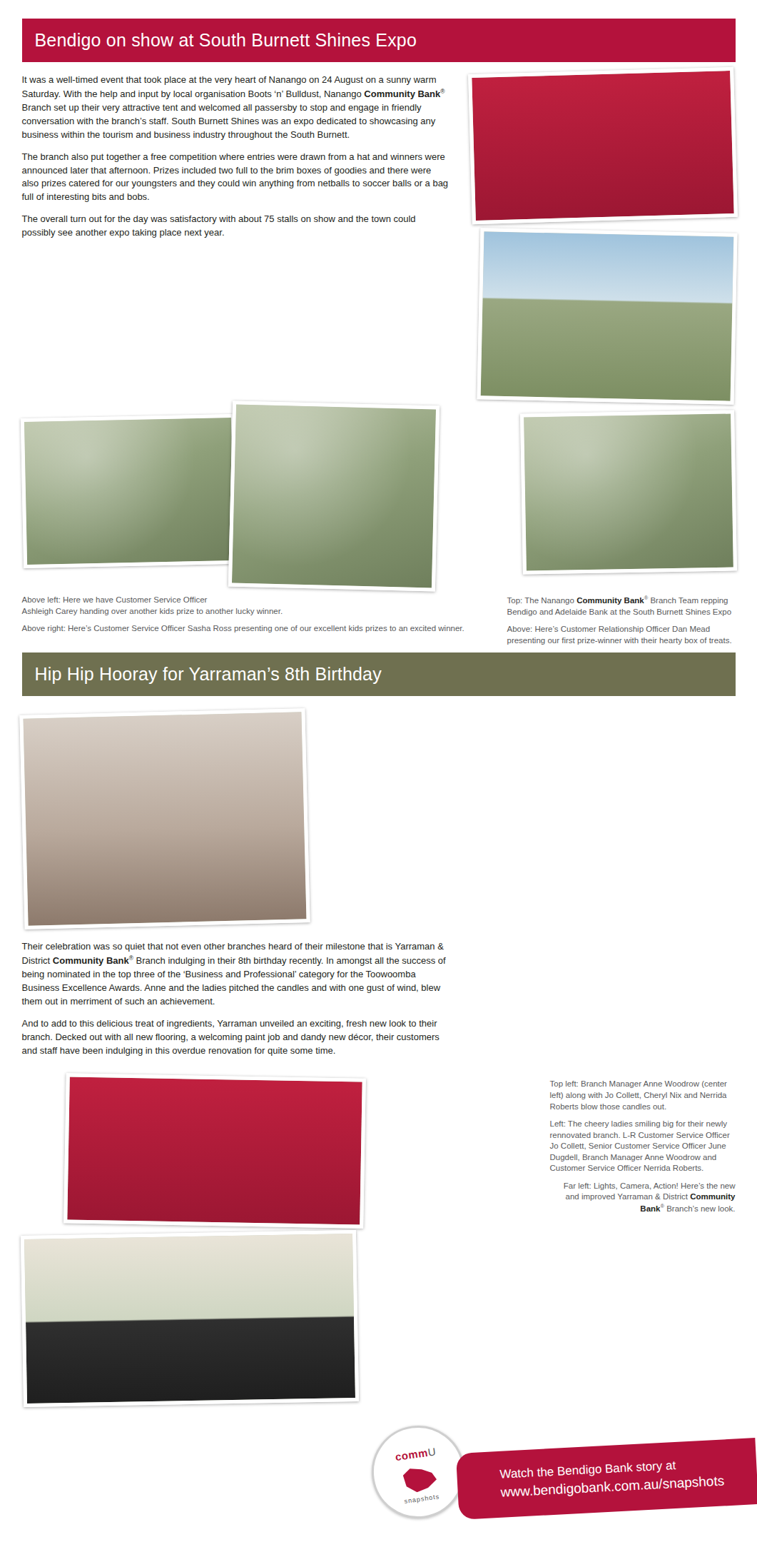Bendigo on show at South Burnett Shines Expo
It was a well-timed event that took place at the very heart of Nanango on 24 August on a sunny warm Saturday. With the help and input by local organisation Boots ‘n’ Bulldust, Nanango Community Bank® Branch set up their very attractive tent and welcomed all passersby to stop and engage in friendly conversation with the branch’s staff. South Burnett Shines was an expo dedicated to showcasing any business within the tourism and business industry throughout the South Burnett.
The branch also put together a free competition where entries were drawn from a hat and winners were announced later that afternoon. Prizes included two full to the brim boxes of goodies and there were also prizes catered for our youngsters and they could win anything from netballs to soccer balls or a bag full of interesting bits and bobs.
The overall turn out for the day was satisfactory with about 75 stalls on show and the town could possibly see another expo taking place next year.
Top: The Nanango Community Bank® Branch Team repping Bendigo and Adelaide Bank at the South Burnett Shines Expo
Above: Here’s Customer Relationship Officer Dan Mead presenting our first prize-winner with their hearty box of treats.
Above left: Here we have Customer Service Officer
Ashleigh Carey handing over another kids prize to another lucky winner.
Above right: Here’s Customer Service Officer Sasha Ross presenting one of our excellent kids prizes to an excited winner.
Hip Hip Hooray for Yarraman’s 8th Birthday
Their celebration was so quiet that not even other branches heard of their milestone that is Yarraman & District Community Bank® Branch indulging in their 8th birthday recently. In amongst all the success of being nominated in the top three of the ‘Business and Professional’ category for the Toowoomba Business Excellence Awards. Anne and the ladies pitched the candles and with one gust of wind, blew them out in merriment of such an achievement.
And to add to this delicious treat of ingredients, Yarraman unveiled an exciting, fresh new look to their branch. Decked out with all new flooring, a welcoming paint job and dandy new décor, their customers and staff have been indulging in this overdue renovation for quite some time.
Top left: Branch Manager Anne Woodrow (center left) along with Jo Collett, Cheryl Nix and Nerrida Roberts blow those candles out.
Left: The cheery ladies smiling big for their newly rennovated branch. L-R Customer Service Officer Jo Collett, Senior Customer Service Officer June Dugdell, Branch Manager Anne Woodrow and Customer Service Officer Nerrida Roberts.
Far left: Lights, Camera, Action! Here’s the new and improved Yarraman & District Community Bank® Branch’s new look.
commU
snapshots
Watch the Bendigo Bank story at
www.bendigobank.com.au/snapshots